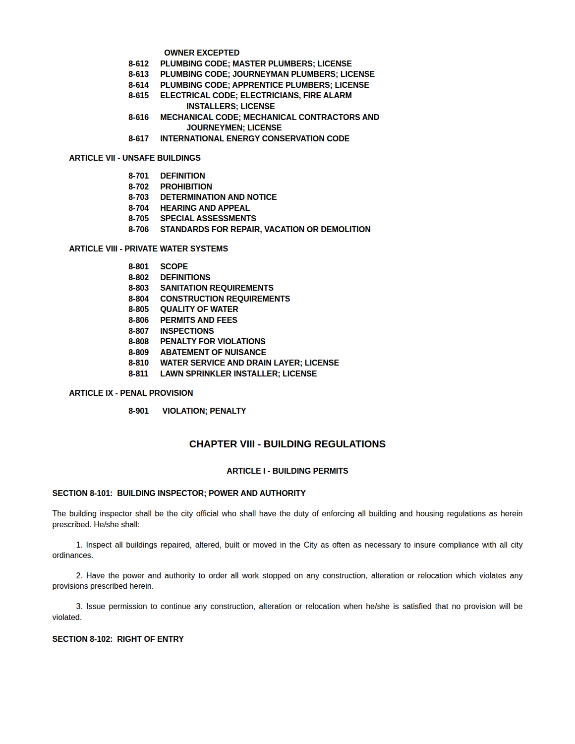OWNER EXCEPTED
8-612 PLUMBING CODE; MASTER PLUMBERS; LICENSE
8-613 PLUMBING CODE; JOURNEYMAN PLUMBERS; LICENSE
8-614 PLUMBING CODE; APPRENTICE PLUMBERS; LICENSE
8-615 ELECTRICAL CODE; ELECTRICIANS, FIRE ALARM
INSTALLERS; LICENSE
8-616 MECHANICAL CODE; MECHANICAL CONTRACTORS AND
JOURNEYMEN; LICENSE
8-617 INTERNATIONAL ENERGY CONSERVATION CODE
ARTICLE VII - UNSAFE BUILDINGS
8-701 DEFINITION
8-702 PROHIBITION
8-703 DETERMINATION AND NOTICE
8-704 HEARING AND APPEAL
8-705 SPECIAL ASSESSMENTS
8-706 STANDARDS FOR REPAIR, VACATION OR DEMOLITION
ARTICLE VIII - PRIVATE WATER SYSTEMS
8-801 SCOPE
8-802 DEFINITIONS
8-803 SANITATION REQUIREMENTS
8-804 CONSTRUCTION REQUIREMENTS
8-805 QUALITY OF WATER
8-806 PERMITS AND FEES
8-807 INSPECTIONS
8-808 PENALTY FOR VIOLATIONS
8-809 ABATEMENT OF NUISANCE
8-810 WATER SERVICE AND DRAIN LAYER; LICENSE
8-811 LAWN SPRINKLER INSTALLER; LICENSE
ARTICLE IX - PENAL PROVISION
8-901 VIOLATION; PENALTY
CHAPTER VIII - BUILDING REGULATIONS
ARTICLE I - BUILDING PERMITS
SECTION 8-101: BUILDING INSPECTOR; POWER AND AUTHORITY
The building inspector shall be the city official who shall have the duty of enforcing all building and housing regulations as herein prescribed. He/she shall:
1. Inspect all buildings repaired, altered, built or moved in the City as often as necessary to insure compliance with all city ordinances.
2. Have the power and authority to order all work stopped on any construction, alteration or relocation which violates any provisions prescribed herein.
3. Issue permission to continue any construction, alteration or relocation when he/she is satisfied that no provision will be violated.
SECTION 8-102: RIGHT OF ENTRY